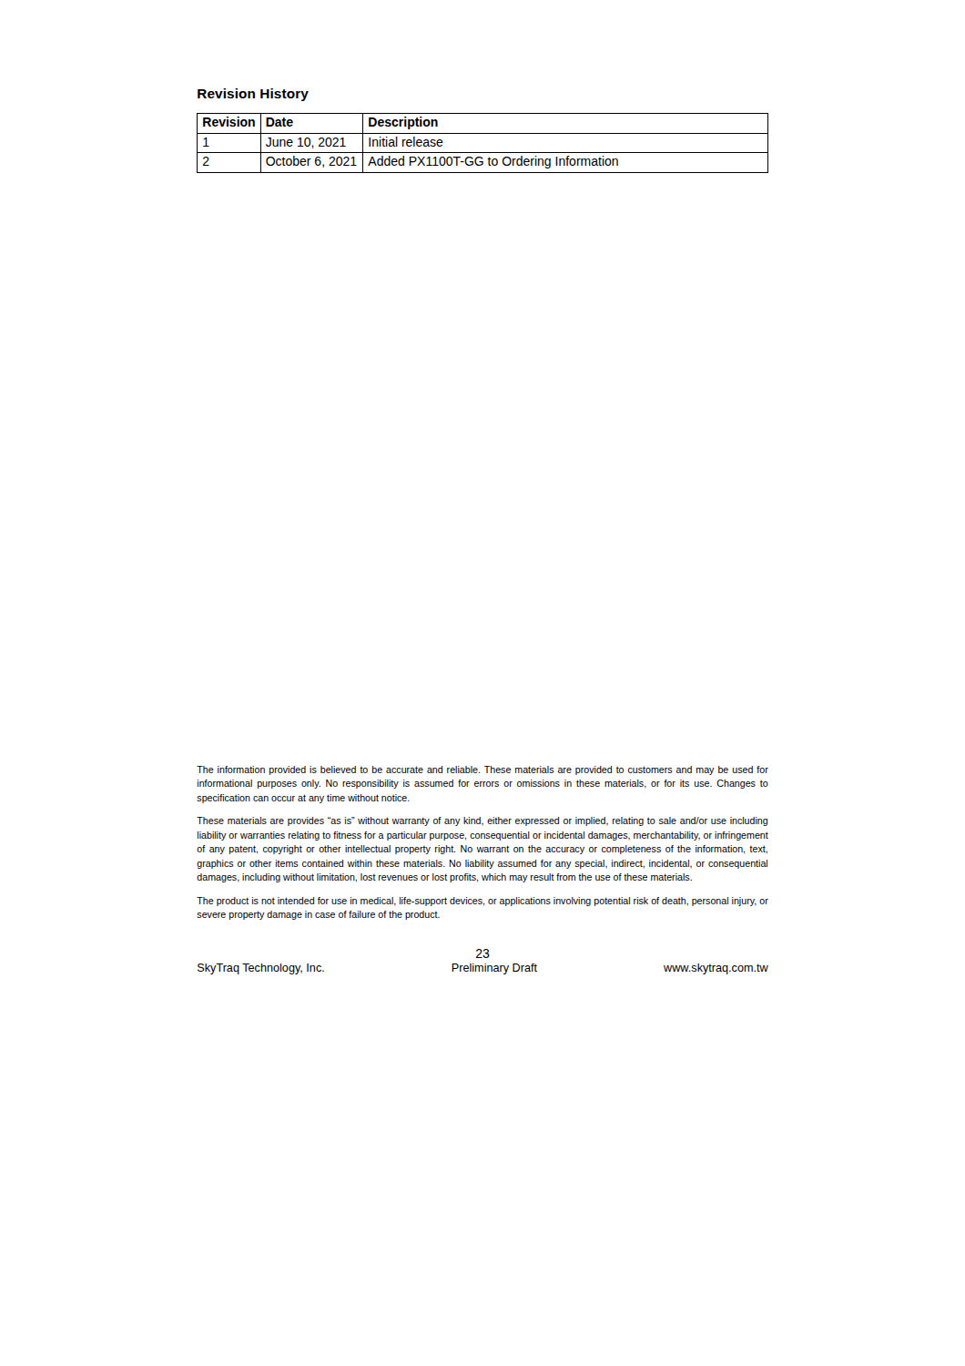Revision History
| Revision | Date | Description |
| --- | --- | --- |
| 1 | June 10, 2021 | Initial release |
| 2 | October 6, 2021 | Added PX1100T-GG to Ordering Information |
The information provided is believed to be accurate and reliable. These materials are provided to customers and may be used for informational purposes only. No responsibility is assumed for errors or omissions in these materials, or for its use. Changes to specification can occur at any time without notice.
These materials are provides “as is” without warranty of any kind, either expressed or implied, relating to sale and/or use including liability or warranties relating to fitness for a particular purpose, consequential or incidental damages, merchantability, or infringement of any patent, copyright or other intellectual property right. No warrant on the accuracy or completeness of the information, text, graphics or other items contained within these materials. No liability assumed for any special, indirect, incidental, or consequential damages, including without limitation, lost revenues or lost profits, which may result from the use of these materials.
The product is not intended for use in medical, life-support devices, or applications involving potential risk of death, personal injury, or severe property damage in case of failure of the product.
23
SkyTraq Technology, Inc. Preliminary Draft www.skytraq.com.tw